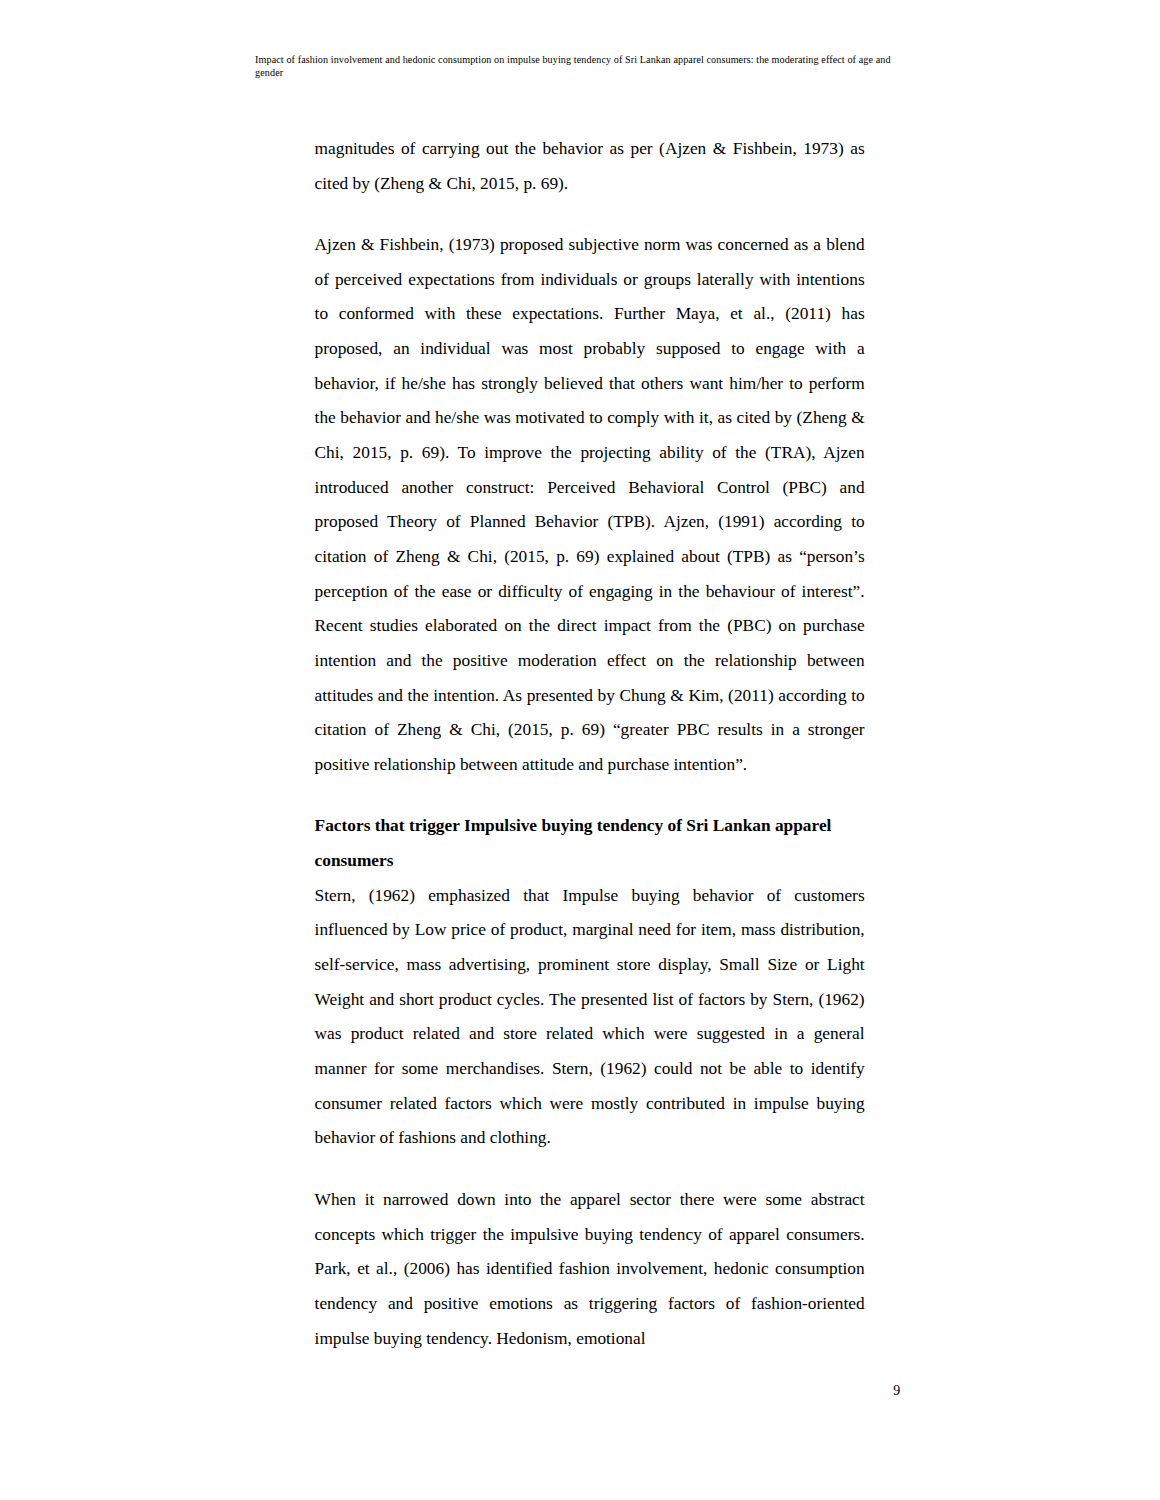Impact of fashion involvement and hedonic consumption on impulse buying tendency of Sri Lankan apparel consumers: the moderating effect of age and gender
magnitudes of carrying out the behavior as per (Ajzen & Fishbein, 1973) as cited by (Zheng & Chi, 2015, p. 69).
Ajzen & Fishbein, (1973) proposed subjective norm was concerned as a blend of perceived expectations from individuals or groups laterally with intentions to conformed with these expectations. Further Maya, et al., (2011) has proposed, an individual was most probably supposed to engage with a behavior, if he/she has strongly believed that others want him/her to perform the behavior and he/she was motivated to comply with it, as cited by (Zheng & Chi, 2015, p. 69). To improve the projecting ability of the (TRA), Ajzen introduced another construct: Perceived Behavioral Control (PBC) and proposed Theory of Planned Behavior (TPB). Ajzen, (1991) according to citation of Zheng & Chi, (2015, p. 69) explained about (TPB) as “person’s perception of the ease or difficulty of engaging in the behaviour of interest”. Recent studies elaborated on the direct impact from the (PBC) on purchase intention and the positive moderation effect on the relationship between attitudes and the intention. As presented by Chung & Kim, (2011) according to citation of Zheng & Chi, (2015, p. 69) “greater PBC results in a stronger positive relationship between attitude and purchase intention”.
Factors that trigger Impulsive buying tendency of Sri Lankan apparel consumers
Stern, (1962) emphasized that Impulse buying behavior of customers influenced by Low price of product, marginal need for item, mass distribution, self-service, mass advertising, prominent store display, Small Size or Light Weight and short product cycles. The presented list of factors by Stern, (1962) was product related and store related which were suggested in a general manner for some merchandises. Stern, (1962) could not be able to identify consumer related factors which were mostly contributed in impulse buying behavior of fashions and clothing.
When it narrowed down into the apparel sector there were some abstract concepts which trigger the impulsive buying tendency of apparel consumers. Park, et al., (2006) has identified fashion involvement, hedonic consumption tendency and positive emotions as triggering factors of fashion-oriented impulse buying tendency. Hedonism, emotional
9